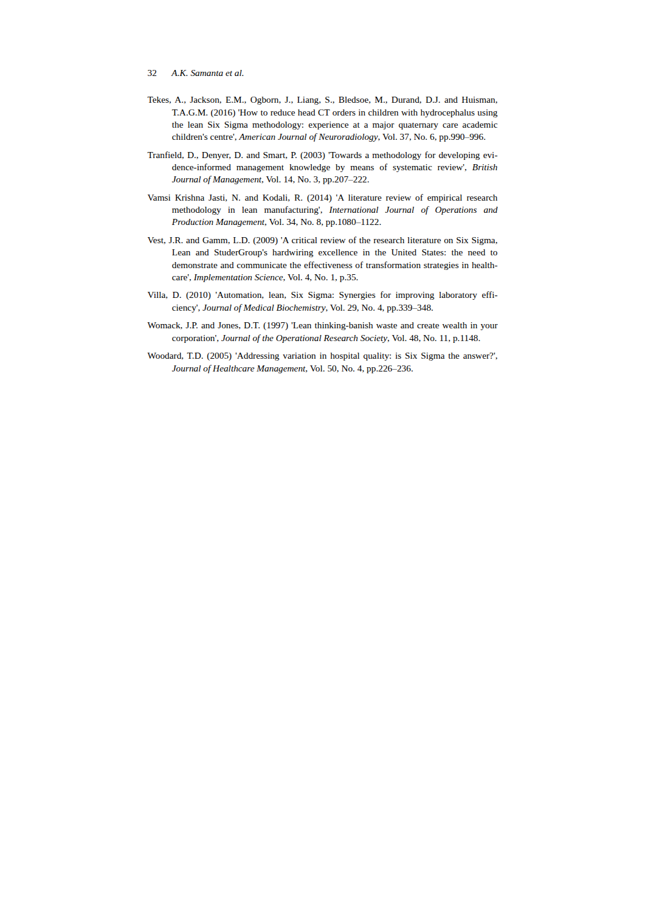32 A.K. Samanta et al.
Tekes, A., Jackson, E.M., Ogborn, J., Liang, S., Bledsoe, M., Durand, D.J. and Huisman, T.A.G.M. (2016) 'How to reduce head CT orders in children with hydrocephalus using the lean Six Sigma methodology: experience at a major quaternary care academic children's centre', American Journal of Neuroradiology, Vol. 37, No. 6, pp.990–996.
Tranfield, D., Denyer, D. and Smart, P. (2003) 'Towards a methodology for developing evidence-informed management knowledge by means of systematic review', British Journal of Management, Vol. 14, No. 3, pp.207–222.
Vamsi Krishna Jasti, N. and Kodali, R. (2014) 'A literature review of empirical research methodology in lean manufacturing', International Journal of Operations and Production Management, Vol. 34, No. 8, pp.1080–1122.
Vest, J.R. and Gamm, L.D. (2009) 'A critical review of the research literature on Six Sigma, Lean and StuderGroup's hardwiring excellence in the United States: the need to demonstrate and communicate the effectiveness of transformation strategies in healthcare', Implementation Science, Vol. 4, No. 1, p.35.
Villa, D. (2010) 'Automation, lean, Six Sigma: Synergies for improving laboratory efficiency', Journal of Medical Biochemistry, Vol. 29, No. 4, pp.339–348.
Womack, J.P. and Jones, D.T. (1997) 'Lean thinking-banish waste and create wealth in your corporation', Journal of the Operational Research Society, Vol. 48, No. 11, p.1148.
Woodard, T.D. (2005) 'Addressing variation in hospital quality: is Six Sigma the answer?', Journal of Healthcare Management, Vol. 50, No. 4, pp.226–236.